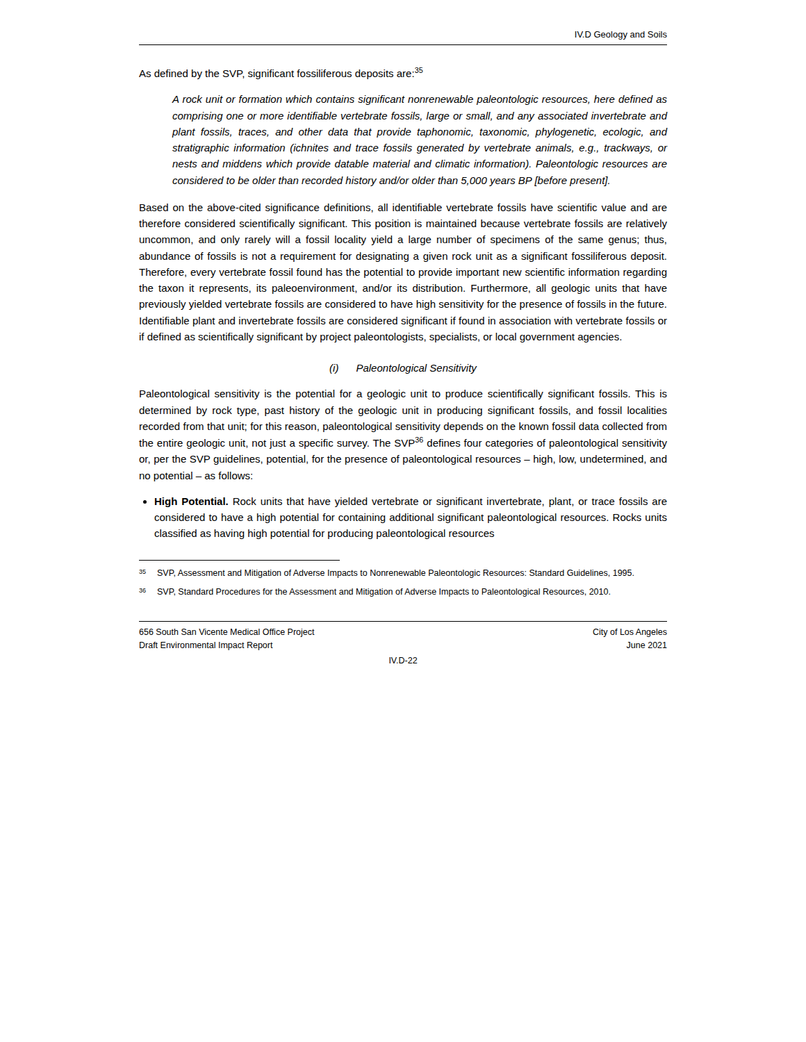IV.D Geology and Soils
As defined by the SVP, significant fossiliferous deposits are:35
A rock unit or formation which contains significant nonrenewable paleontologic resources, here defined as comprising one or more identifiable vertebrate fossils, large or small, and any associated invertebrate and plant fossils, traces, and other data that provide taphonomic, taxonomic, phylogenetic, ecologic, and stratigraphic information (ichnites and trace fossils generated by vertebrate animals, e.g., trackways, or nests and middens which provide datable material and climatic information). Paleontologic resources are considered to be older than recorded history and/or older than 5,000 years BP [before present].
Based on the above-cited significance definitions, all identifiable vertebrate fossils have scientific value and are therefore considered scientifically significant. This position is maintained because vertebrate fossils are relatively uncommon, and only rarely will a fossil locality yield a large number of specimens of the same genus; thus, abundance of fossils is not a requirement for designating a given rock unit as a significant fossiliferous deposit. Therefore, every vertebrate fossil found has the potential to provide important new scientific information regarding the taxon it represents, its paleoenvironment, and/or its distribution. Furthermore, all geologic units that have previously yielded vertebrate fossils are considered to have high sensitivity for the presence of fossils in the future. Identifiable plant and invertebrate fossils are considered significant if found in association with vertebrate fossils or if defined as scientifically significant by project paleontologists, specialists, or local government agencies.
(i) Paleontological Sensitivity
Paleontological sensitivity is the potential for a geologic unit to produce scientifically significant fossils. This is determined by rock type, past history of the geologic unit in producing significant fossils, and fossil localities recorded from that unit; for this reason, paleontological sensitivity depends on the known fossil data collected from the entire geologic unit, not just a specific survey. The SVP36 defines four categories of paleontological sensitivity or, per the SVP guidelines, potential, for the presence of paleontological resources – high, low, undetermined, and no potential – as follows:
High Potential. Rock units that have yielded vertebrate or significant invertebrate, plant, or trace fossils are considered to have a high potential for containing additional significant paleontological resources. Rocks units classified as having high potential for producing paleontological resources
35
SVP, Assessment and Mitigation of Adverse Impacts to Nonrenewable Paleontologic Resources: Standard Guidelines, 1995.
36
SVP, Standard Procedures for the Assessment and Mitigation of Adverse Impacts to Paleontological Resources, 2010.
656 South San Vicente Medical Office Project
Draft Environmental Impact Report
City of Los Angeles
June 2021
IV.D-22